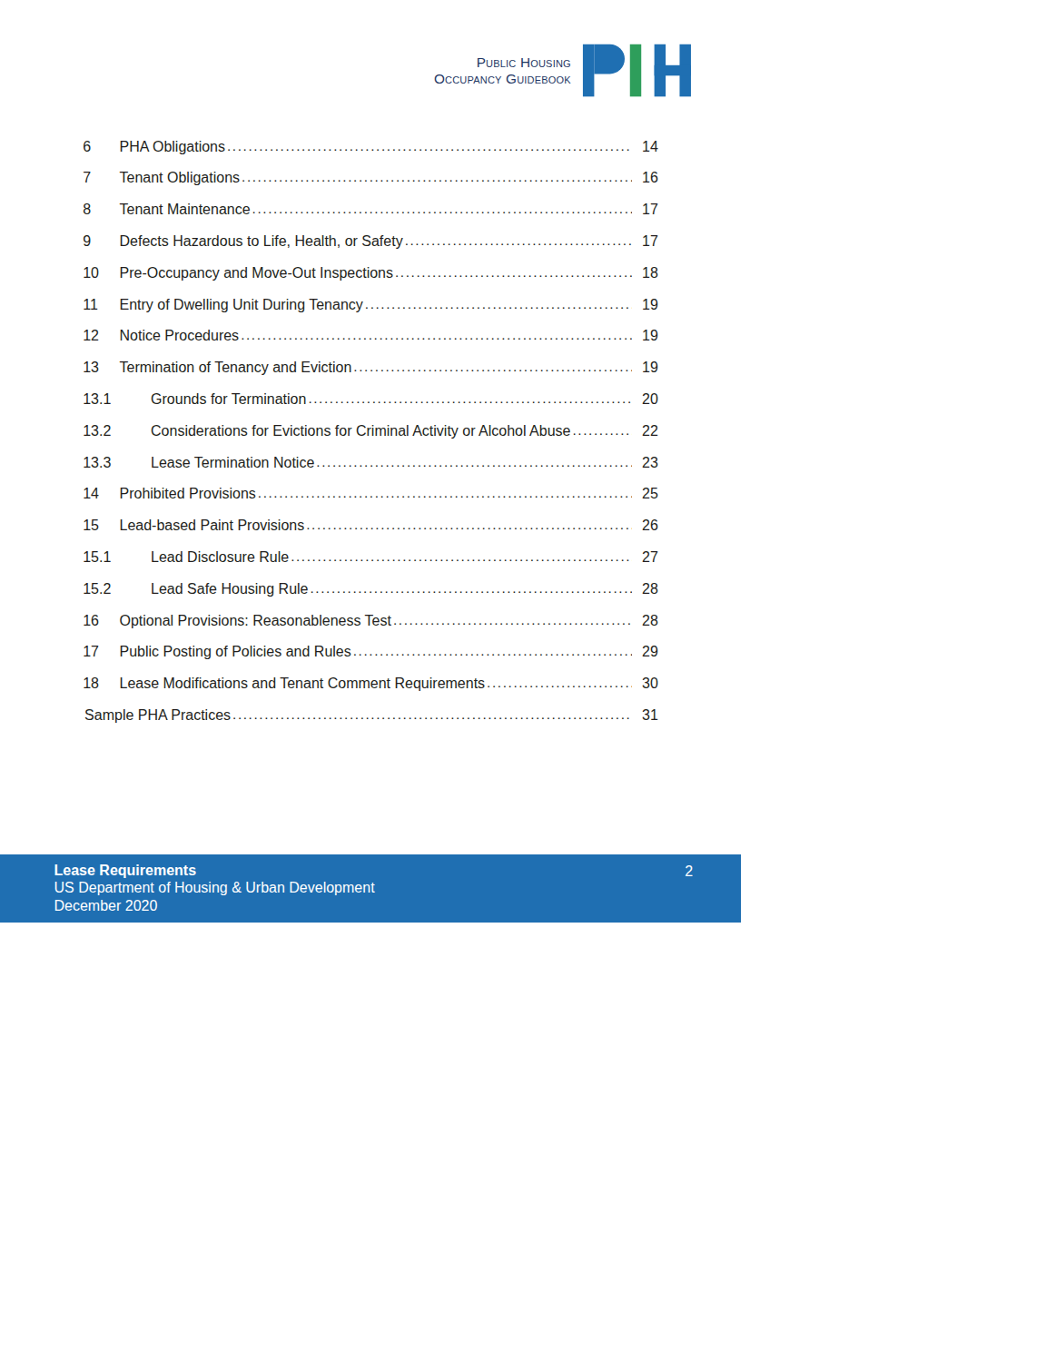Public Housing Occupancy Guidebook
6 PHA Obligations ........................................................................................................................... 14
7 Tenant Obligations ....................................................................................................................... 16
8 Tenant Maintenance .................................................................................................................... 17
9 Defects Hazardous to Life, Health, or Safety ............................................................................. 17
10 Pre-Occupancy and Move-Out Inspections ............................................................................... 18
11 Entry of Dwelling Unit During Tenancy ....................................................................................... 19
12 Notice Procedures ....................................................................................................................... 19
13 Termination of Tenancy and Eviction ......................................................................................... 19
13.1 Grounds for Termination ..................................................................................................... 20
13.2 Considerations for Evictions for Criminal Activity or Alcohol Abuse .................................. 22
13.3 Lease Termination Notice .................................................................................................... 23
14 Prohibited Provisions ................................................................................................................. 25
15 Lead-based Paint Provisions ................................................................................................... 26
15.1 Lead Disclosure Rule ........................................................................................................... 27
15.2 Lead Safe Housing Rule ..................................................................................................... 28
16 Optional Provisions: Reasonableness Test .............................................................................. 28
17 Public Posting of Policies and Rules ......................................................................................... 29
18 Lease Modifications and Tenant Comment Requirements ....................................................... 30
Sample PHA Practices ................................................................................................................. 31
Lease Requirements
US Department of Housing & Urban Development
December 2020
2